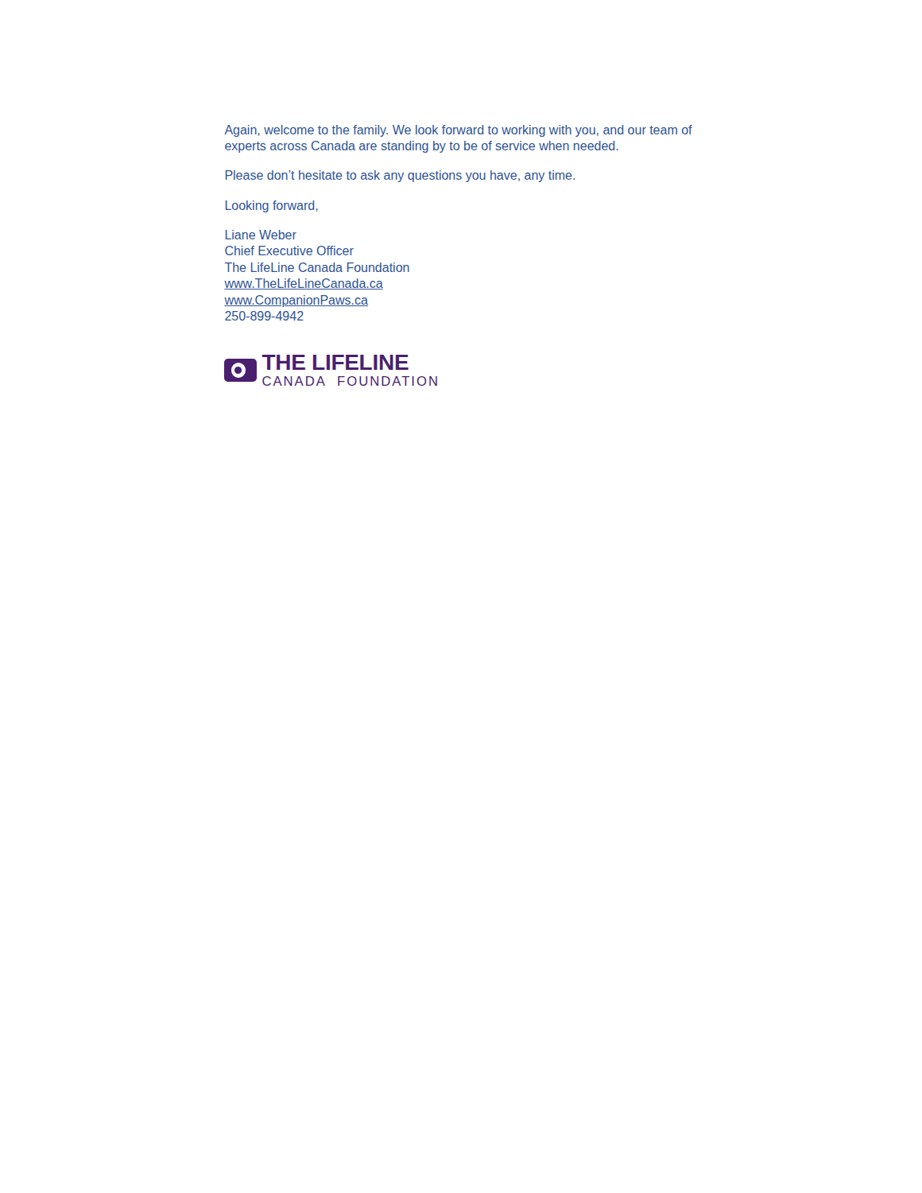Again, welcome to the family. We look forward to working with you, and our team of experts across Canada are standing by to be of service when needed.
Please don’t hesitate to ask any questions you have, any time.
Looking forward,
Liane Weber Chief Executive Officer The LifeLine Canada Foundation www.TheLifeLineCanada.ca www.CompanionPaws.ca 250-899-4942
THE LIFELINE CANADA FOUNDATION